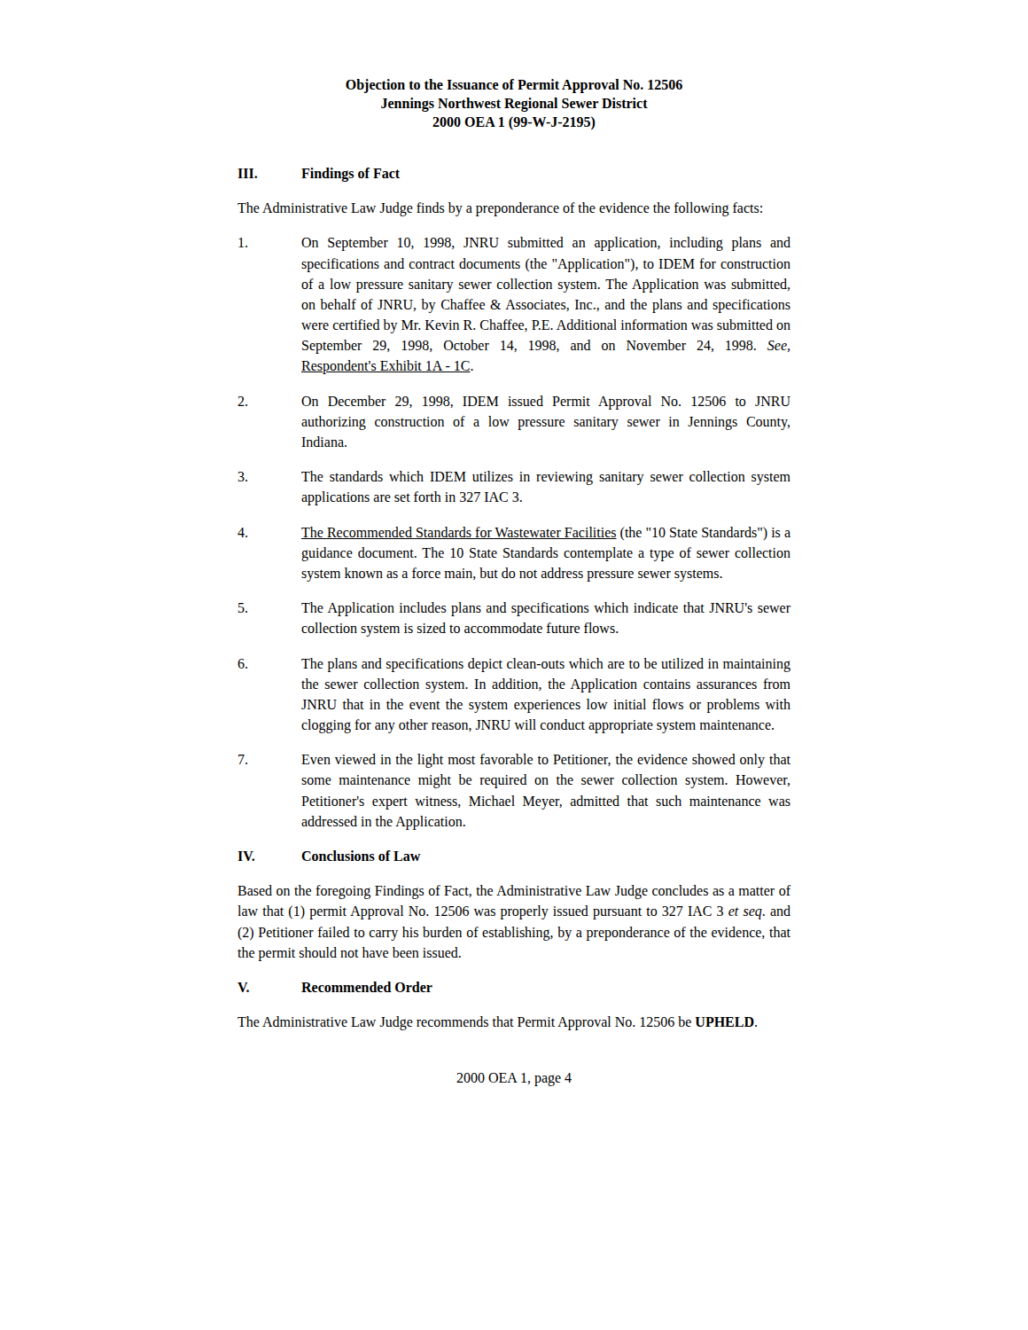Objection to the Issuance of Permit Approval No. 12506 Jennings Northwest Regional Sewer District 2000 OEA 1 (99-W-J-2195)
III. Findings of Fact
The Administrative Law Judge finds by a preponderance of the evidence the following facts:
1. On September 10, 1998, JNRU submitted an application, including plans and specifications and contract documents (the "Application"), to IDEM for construction of a low pressure sanitary sewer collection system. The Application was submitted, on behalf of JNRU, by Chaffee & Associates, Inc., and the plans and specifications were certified by Mr. Kevin R. Chaffee, P.E. Additional information was submitted on September 29, 1998, October 14, 1998, and on November 24, 1998. See, Respondent's Exhibit 1A - 1C.
2. On December 29, 1998, IDEM issued Permit Approval No. 12506 to JNRU authorizing construction of a low pressure sanitary sewer in Jennings County, Indiana.
3. The standards which IDEM utilizes in reviewing sanitary sewer collection system applications are set forth in 327 IAC 3.
4. The Recommended Standards for Wastewater Facilities (the "10 State Standards") is a guidance document. The 10 State Standards contemplate a type of sewer collection system known as a force main, but do not address pressure sewer systems.
5. The Application includes plans and specifications which indicate that JNRU's sewer collection system is sized to accommodate future flows.
6. The plans and specifications depict clean-outs which are to be utilized in maintaining the sewer collection system. In addition, the Application contains assurances from JNRU that in the event the system experiences low initial flows or problems with clogging for any other reason, JNRU will conduct appropriate system maintenance.
7. Even viewed in the light most favorable to Petitioner, the evidence showed only that some maintenance might be required on the sewer collection system. However, Petitioner's expert witness, Michael Meyer, admitted that such maintenance was addressed in the Application.
IV. Conclusions of Law
Based on the foregoing Findings of Fact, the Administrative Law Judge concludes as a matter of law that (1) permit Approval No. 12506 was properly issued pursuant to 327 IAC 3 et seq. and (2) Petitioner failed to carry his burden of establishing, by a preponderance of the evidence, that the permit should not have been issued.
V. Recommended Order
The Administrative Law Judge recommends that Permit Approval No. 12506 be UPHELD.
2000 OEA 1, page 4